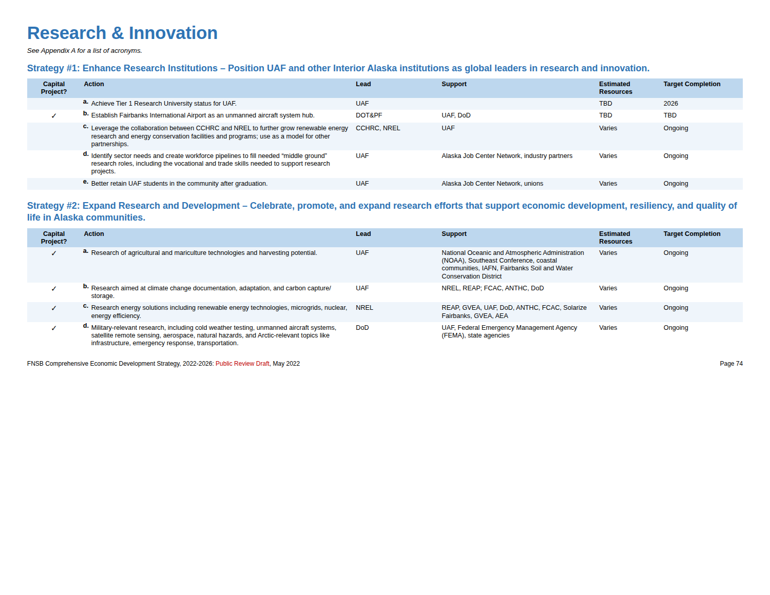Research & Innovation
See Appendix A for a list of acronyms.
Strategy #1: Enhance Research Institutions – Position UAF and other Interior Alaska institutions as global leaders in research and innovation.
| Capital Project? | Action | Lead | Support | Estimated Resources | Target Completion |
| --- | --- | --- | --- | --- | --- |
| | a. Achieve Tier 1 Research University status for UAF. | UAF | | TBD | 2026 |
| ✓ | b. Establish Fairbanks International Airport as an unmanned aircraft system hub. | DOT&PF | UAF, DoD | TBD | TBD |
| | c. Leverage the collaboration between CCHRC and NREL to further grow renewable energy research and energy conservation facilities and programs; use as a model for other partnerships. | CCHRC, NREL | UAF | Varies | Ongoing |
| | d. Identify sector needs and create workforce pipelines to fill needed “middle ground” research roles, including the vocational and trade skills needed to support research projects. | UAF | Alaska Job Center Network, industry partners | Varies | Ongoing |
| | e. Better retain UAF students in the community after graduation. | UAF | Alaska Job Center Network, unions | Varies | Ongoing |
Strategy #2: Expand Research and Development – Celebrate, promote, and expand research efforts that support economic development, resiliency, and quality of life in Alaska communities.
| Capital Project? | Action | Lead | Support | Estimated Resources | Target Completion |
| --- | --- | --- | --- | --- | --- |
| ✓ | a. Research of agricultural and mariculture technologies and harvesting potential. | UAF | National Oceanic and Atmospheric Administration (NOAA), Southeast Conference, coastal communities, IAFN, Fairbanks Soil and Water Conservation District | Varies | Ongoing |
| ✓ | b. Research aimed at climate change documentation, adaptation, and carbon capture/ storage. | UAF | NREL, REAP; FCAC, ANTHC, DoD | Varies | Ongoing |
| ✓ | c. Research energy solutions including renewable energy technologies, microgrids, nuclear, energy efficiency. | NREL | REAP, GVEA, UAF, DoD, ANTHC, FCAC, Solarize Fairbanks, GVEA, AEA | Varies | Ongoing |
| ✓ | d. Military-relevant research, including cold weather testing, unmanned aircraft systems, satellite remote sensing, aerospace, natural hazards, and Arctic-relevant topics like infrastructure, emergency response, transportation. | DoD | UAF, Federal Emergency Management Agency (FEMA), state agencies | Varies | Ongoing |
FNSB Comprehensive Economic Development Strategy, 2022-2026: Public Review Draft, May 2022 Page 74